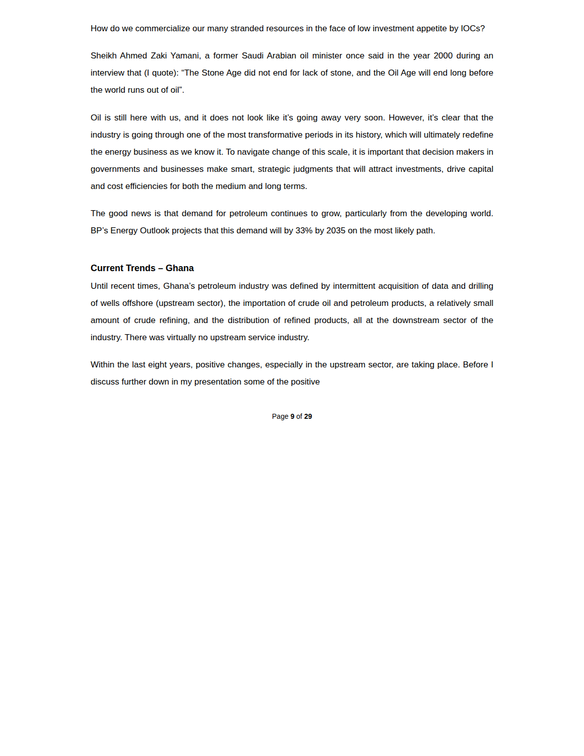How do we commercialize our many stranded resources in the face of low investment appetite by IOCs?
Sheikh Ahmed Zaki Yamani, a former Saudi Arabian oil minister once said in the year 2000 during an interview that (I quote): “The Stone Age did not end for lack of stone, and the Oil Age will end long before the world runs out of oil”.
Oil is still here with us, and it does not look like it’s going away very soon. However, it’s clear that the industry is going through one of the most transformative periods in its history, which will ultimately redefine the energy business as we know it. To navigate change of this scale, it is important that decision makers in governments and businesses make smart, strategic judgments that will attract investments, drive capital and cost efficiencies for both the medium and long terms.
The good news is that demand for petroleum continues to grow, particularly from the developing world. BP’s Energy Outlook projects that this demand will by 33% by 2035 on the most likely path.
Current Trends – Ghana
Until recent times, Ghana’s petroleum industry was defined by intermittent acquisition of data and drilling of wells offshore (upstream sector), the importation of crude oil and petroleum products, a relatively small amount of crude refining, and the distribution of refined products, all at the downstream sector of the industry. There was virtually no upstream service industry.
Within the last eight years, positive changes, especially in the upstream sector, are taking place. Before I discuss further down in my presentation some of the positive
Page 9 of 29